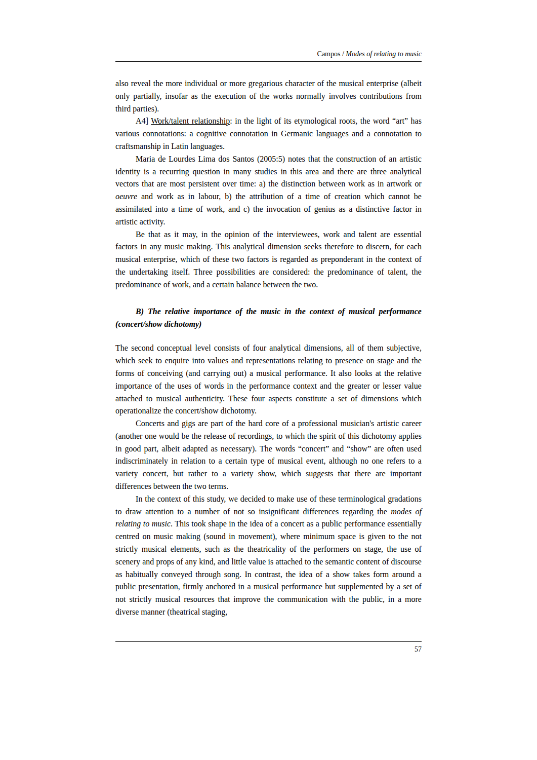Campos / Modes of relating to music
also reveal the more individual or more gregarious character of the musical enterprise (albeit only partially, insofar as the execution of the works normally involves contributions from third parties).
A4] Work/talent relationship: in the light of its etymological roots, the word “art” has various connotations: a cognitive connotation in Germanic languages and a connotation to craftsmanship in Latin languages.
Maria de Lourdes Lima dos Santos (2005:5) notes that the construction of an artistic identity is a recurring question in many studies in this area and there are three analytical vectors that are most persistent over time: a) the distinction between work as in artwork or oeuvre and work as in labour, b) the attribution of a time of creation which cannot be assimilated into a time of work, and c) the invocation of genius as a distinctive factor in artistic activity.
Be that as it may, in the opinion of the interviewees, work and talent are essential factors in any music making. This analytical dimension seeks therefore to discern, for each musical enterprise, which of these two factors is regarded as preponderant in the context of the undertaking itself. Three possibilities are considered: the predominance of talent, the predominance of work, and a certain balance between the two.
B) The relative importance of the music in the context of musical performance (concert/show dichotomy)
The second conceptual level consists of four analytical dimensions, all of them subjective, which seek to enquire into values and representations relating to presence on stage and the forms of conceiving (and carrying out) a musical performance. It also looks at the relative importance of the uses of words in the performance context and the greater or lesser value attached to musical authenticity. These four aspects constitute a set of dimensions which operationalize the concert/show dichotomy.
Concerts and gigs are part of the hard core of a professional musician's artistic career (another one would be the release of recordings, to which the spirit of this dichotomy applies in good part, albeit adapted as necessary). The words “concert” and “show” are often used indiscriminately in relation to a certain type of musical event, although no one refers to a variety concert, but rather to a variety show, which suggests that there are important differences between the two terms.
In the context of this study, we decided to make use of these terminological gradations to draw attention to a number of not so insignificant differences regarding the modes of relating to music. This took shape in the idea of a concert as a public performance essentially centred on music making (sound in movement), where minimum space is given to the not strictly musical elements, such as the theatricality of the performers on stage, the use of scenery and props of any kind, and little value is attached to the semantic content of discourse as habitually conveyed through song. In contrast, the idea of a show takes form around a public presentation, firmly anchored in a musical performance but supplemented by a set of not strictly musical resources that improve the communication with the public, in a more diverse manner (theatrical staging,
57